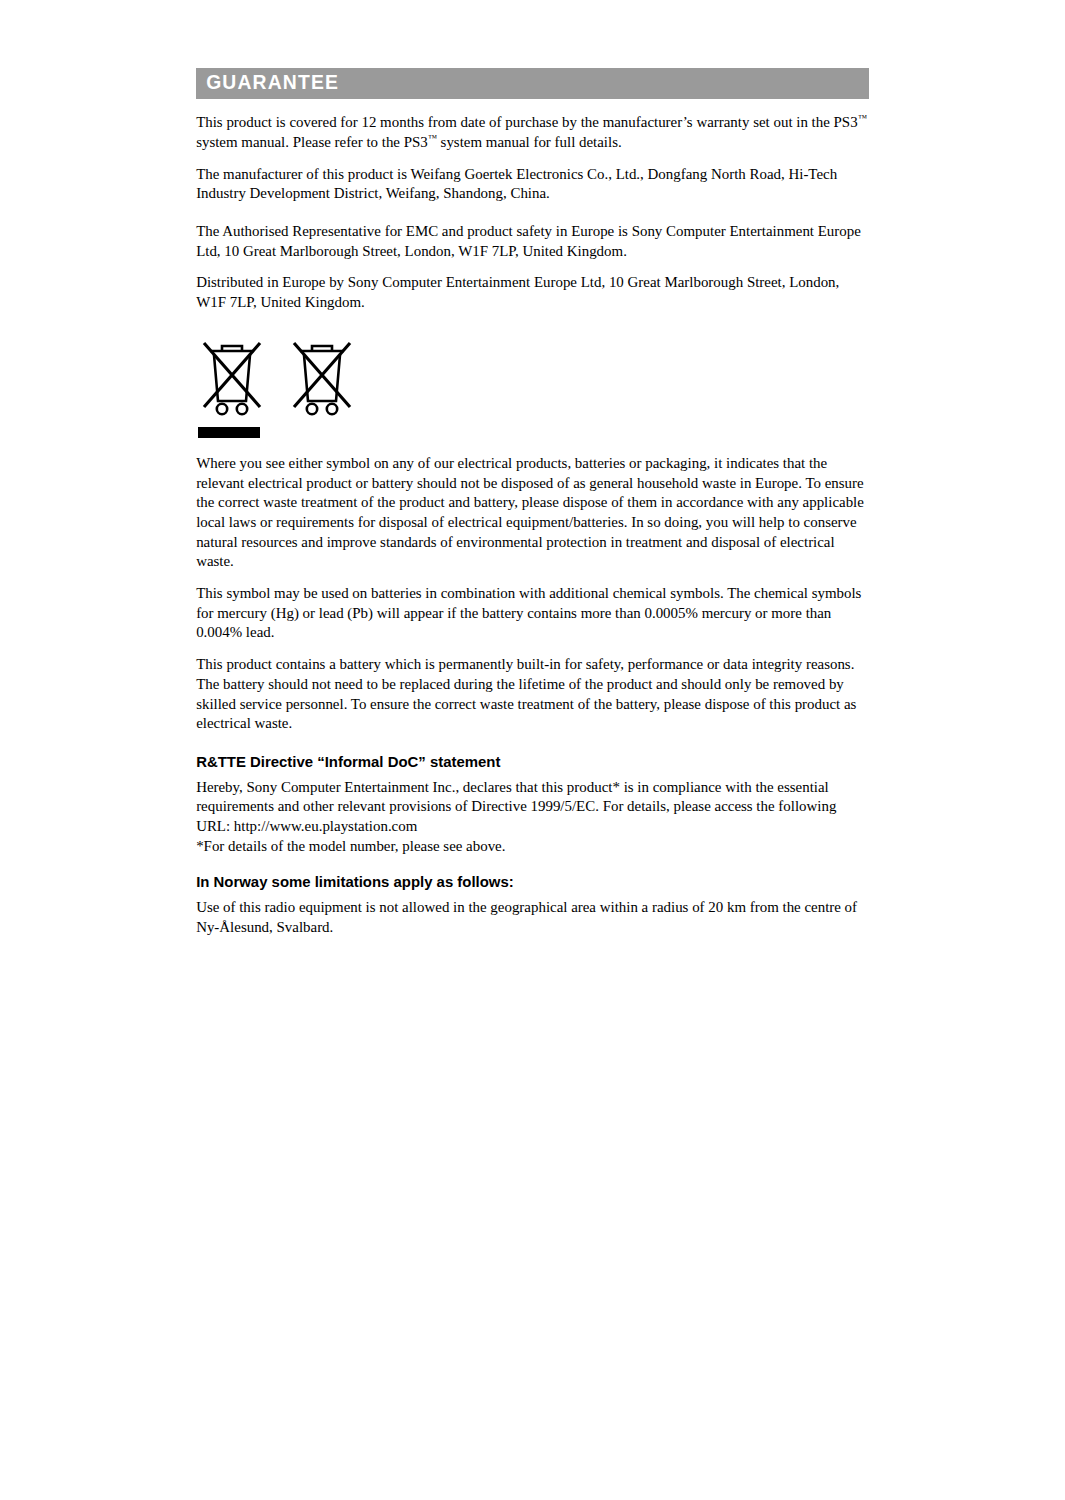GUARANTEE
This product is covered for 12 months from date of purchase by the manufacturer’s warranty set out in the PS3™ system manual. Please refer to the PS3™ system manual for full details.
The manufacturer of this product is Weifang Goertek Electronics Co., Ltd., Dongfang North Road, Hi-Tech Industry Development District, Weifang, Shandong, China.
The Authorised Representative for EMC and product safety in Europe is Sony Computer Entertainment Europe Ltd, 10 Great Marlborough Street, London, W1F 7LP, United Kingdom.
Distributed in Europe by Sony Computer Entertainment Europe Ltd, 10 Great Marlborough Street, London, W1F 7LP, United Kingdom.
Where you see either symbol on any of our electrical products, batteries or packaging, it indicates that the relevant electrical product or battery should not be disposed of as general household waste in Europe. To ensure the correct waste treatment of the product and battery, please dispose of them in accordance with any applicable local laws or requirements for disposal of electrical equipment/batteries. In so doing, you will help to conserve natural resources and improve standards of environmental protection in treatment and disposal of electrical waste.
This symbol may be used on batteries in combination with additional chemical symbols. The chemical symbols for mercury (Hg) or lead (Pb) will appear if the battery contains more than 0.0005% mercury or more than 0.004% lead.
This product contains a battery which is permanently built-in for safety, performance or data integrity reasons. The battery should not need to be replaced during the lifetime of the product and should only be removed by skilled service personnel. To ensure the correct waste treatment of the battery, please dispose of this product as electrical waste.
R&TTE Directive “Informal DoC” statement
Hereby, Sony Computer Entertainment Inc., declares that this product* is in compliance with the essential requirements and other relevant provisions of Directive 1999/5/EC. For details, please access the following URL: http://www.eu.playstation.com
*For details of the model number, please see above.
In Norway some limitations apply as follows:
Use of this radio equipment is not allowed in the geographical area within a radius of 20 km from the centre of Ny-Ålesund, Svalbard.